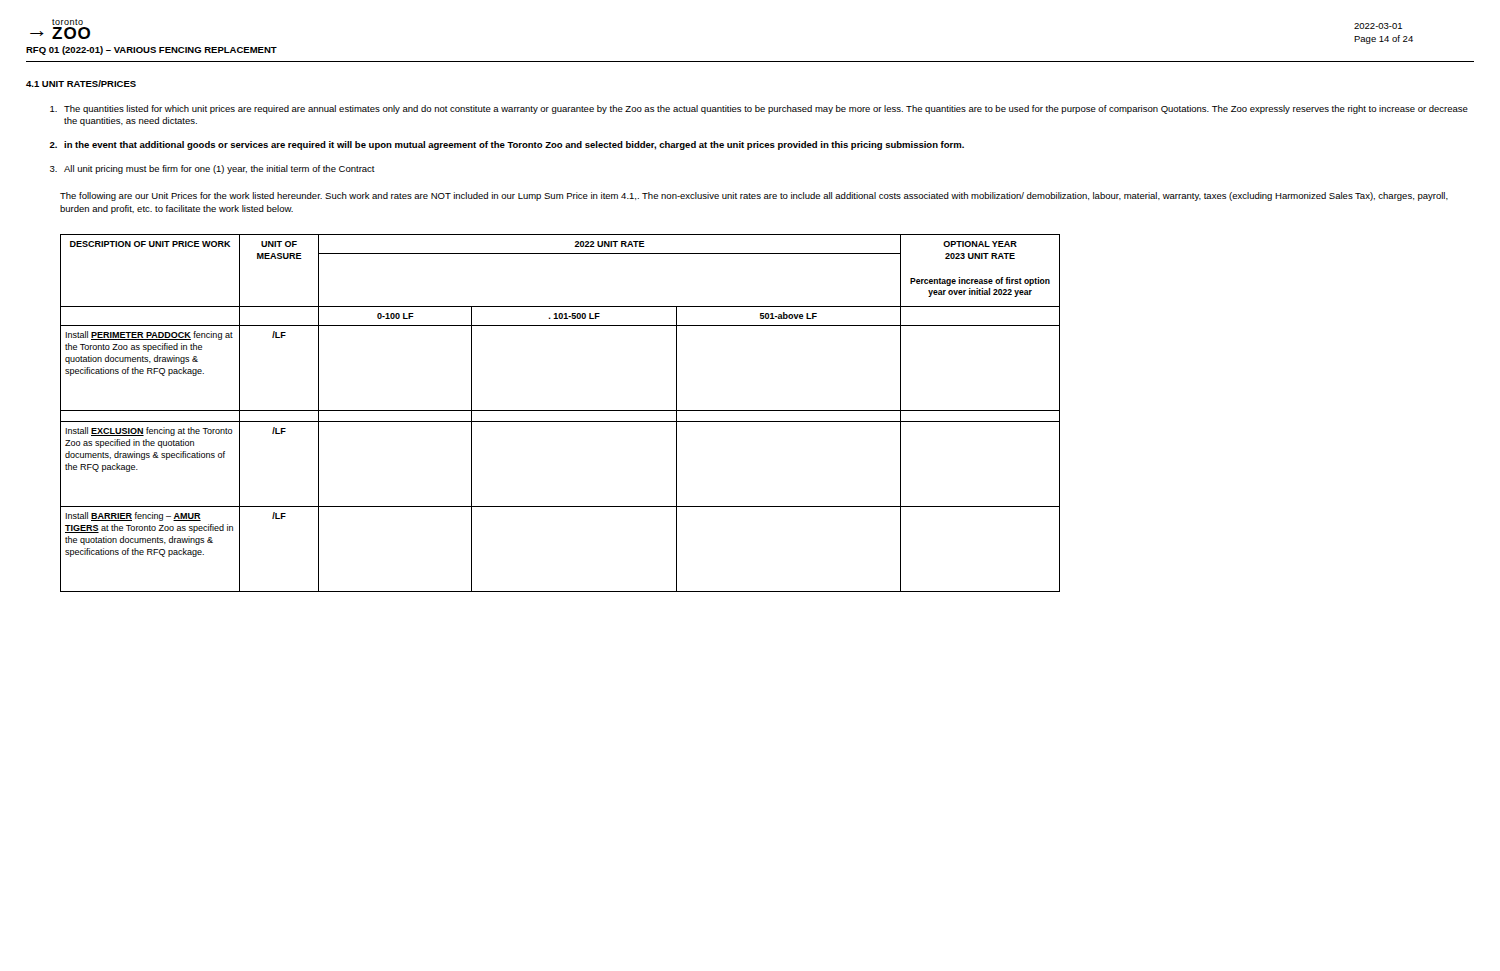→ toronto ZOO
RFQ 01 (2022-01) – VARIOUS FENCING REPLACEMENT
2022-03-01
Page 14 of 24
4.1 UNIT RATES/PRICES
The quantities listed for which unit prices are required are annual estimates only and do not constitute a warranty or guarantee by the Zoo as the actual quantities to be purchased may be more or less. The quantities are to be used for the purpose of comparison Quotations. The Zoo expressly reserves the right to increase or decrease the quantities, as need dictates.
in the event that additional goods or services are required it will be upon mutual agreement of the Toronto Zoo and selected bidder, charged at the unit prices provided in this pricing submission form.
All unit pricing must be firm for one (1) year, the initial term of the Contract
The following are our Unit Prices for the work listed hereunder. Such work and rates are NOT included in our Lump Sum Price in item 4.1,. The non-exclusive unit rates are to include all additional costs associated with mobilization/ demobilization, labour, material, warranty, taxes (excluding Harmonized Sales Tax), charges, payroll, burden and profit, etc. to facilitate the work listed below.
| DESCRIPTION OF UNIT PRICE WORK | UNIT OF MEASURE | 2022 UNIT RATE | OPTIONAL YEAR 2023 UNIT RATE Percentage increase of first option year over initial 2022 year |
| --- | --- | --- | --- |
| | | 0-100 LF | . 101-500 LF | 501-above LF | |
| Install PERIMETER PADDOCK fencing at the Toronto Zoo as specified in the quotation documents, drawings & specifications of the RFQ package. | /LF | | | | |
| Install EXCLUSION fencing at the Toronto Zoo as specified in the quotation documents, drawings & specifications of the RFQ package. | /LF | | | | |
| Install BARRIER fencing – AMUR TIGERS at the Toronto Zoo as specified in the quotation documents, drawings & specifications of the RFQ package. | /LF | | | | |